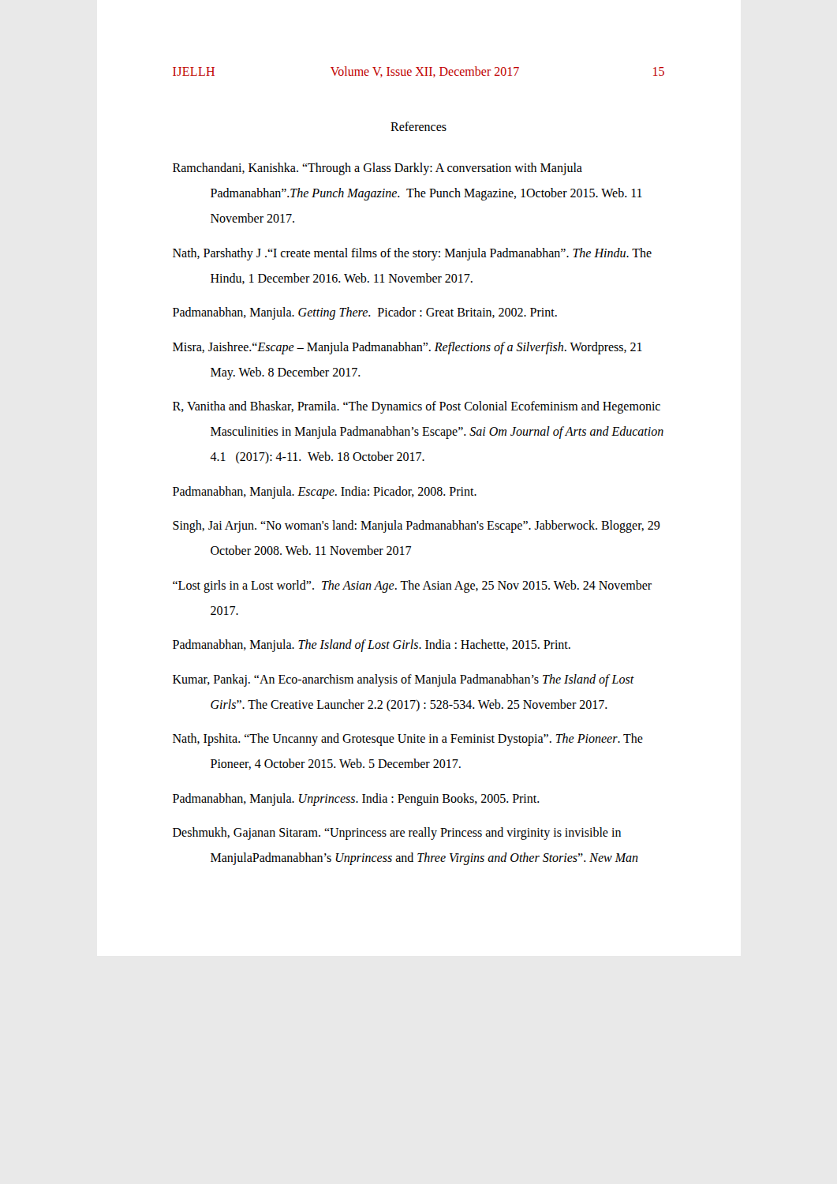IJELLH Volume V, Issue XII, December 2017 15
References
Ramchandani, Kanishka. “Through a Glass Darkly: A conversation with Manjula Padmanabhan”.The Punch Magazine. The Punch Magazine, 1October 2015. Web. 11 November 2017.
Nath, Parshathy J .“I create mental films of the story: Manjula Padmanabhan”. The Hindu. The Hindu, 1 December 2016. Web. 11 November 2017.
Padmanabhan, Manjula. Getting There. Picador : Great Britain, 2002. Print.
Misra, Jaishree.“Escape – Manjula Padmanabhan”. Reflections of a Silverfish. Wordpress, 21 May. Web. 8 December 2017.
R, Vanitha and Bhaskar, Pramila. “The Dynamics of Post Colonial Ecofeminism and Hegemonic Masculinities in Manjula Padmanabhan’s Escape”. Sai Om Journal of Arts and Education 4.1 (2017): 4-11. Web. 18 October 2017.
Padmanabhan, Manjula. Escape. India: Picador, 2008. Print.
Singh, Jai Arjun. “No woman's land: Manjula Padmanabhan's Escape”. Jabberwock. Blogger, 29 October 2008. Web. 11 November 2017
“Lost girls in a Lost world”. The Asian Age. The Asian Age, 25 Nov 2015. Web. 24 November 2017.
Padmanabhan, Manjula. The Island of Lost Girls. India : Hachette, 2015. Print.
Kumar, Pankaj. “An Eco-anarchism analysis of Manjula Padmanabhan’s The Island of Lost Girls”. The Creative Launcher 2.2 (2017) : 528-534. Web. 25 November 2017.
Nath, Ipshita. “The Uncanny and Grotesque Unite in a Feminist Dystopia”. The Pioneer. The Pioneer, 4 October 2015. Web. 5 December 2017.
Padmanabhan, Manjula. Unprincess. India : Penguin Books, 2005. Print.
Deshmukh, Gajanan Sitaram. “Unprincess are really Princess and virginity is invisible in ManjulaPadmanabhan’s Unprincess and Three Virgins and Other Stories”. New Man